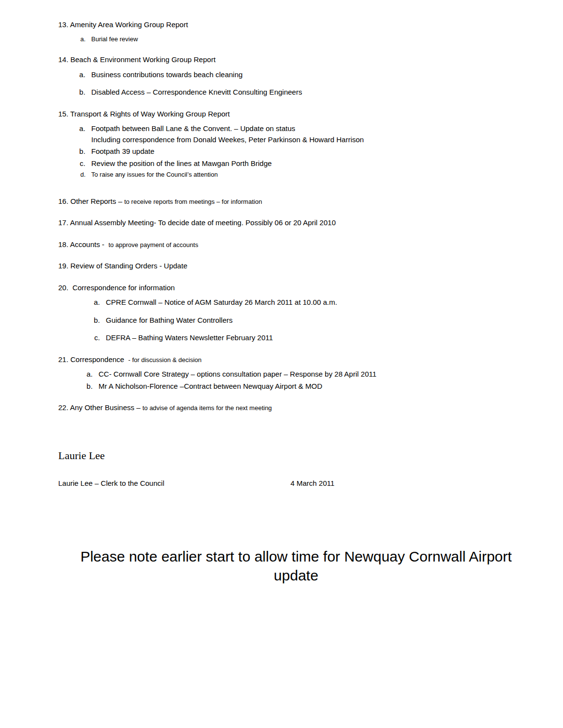13. Amenity Area Working Group Report
Burial fee review
14. Beach & Environment Working Group Report
Business contributions towards beach cleaning
Disabled Access – Correspondence Knevitt Consulting Engineers
15. Transport & Rights of Way Working Group Report
Footpath between Ball Lane & the Convent. – Update on status
Including correspondence from Donald Weekes, Peter Parkinson & Howard Harrison
Footpath 39 update
Review the position of the lines at Mawgan Porth Bridge
To raise any issues for the Council’s attention
16. Other Reports – to receive reports from meetings – for information
17. Annual Assembly Meeting- To decide date of meeting. Possibly 06 or 20 April 2010
18. Accounts - to approve payment of accounts
19. Review of Standing Orders - Update
20. Correspondence for information
CPRE Cornwall – Notice of AGM Saturday 26 March 2011 at 10.00 a.m.
Guidance for Bathing Water Controllers
DEFRA – Bathing Waters Newsletter February 2011
21. Correspondence - for discussion & decision
CC- Cornwall Core Strategy – options consultation paper – Response by 28 April 2011
Mr A Nicholson-Florence –Contract between Newquay Airport & MOD
22. Any Other Business – to advise of agenda items for the next meeting
Laurie Lee
Laurie Lee – Clerk to the Council 4 March 2011
Please note earlier start to allow time for Newquay Cornwall Airport update